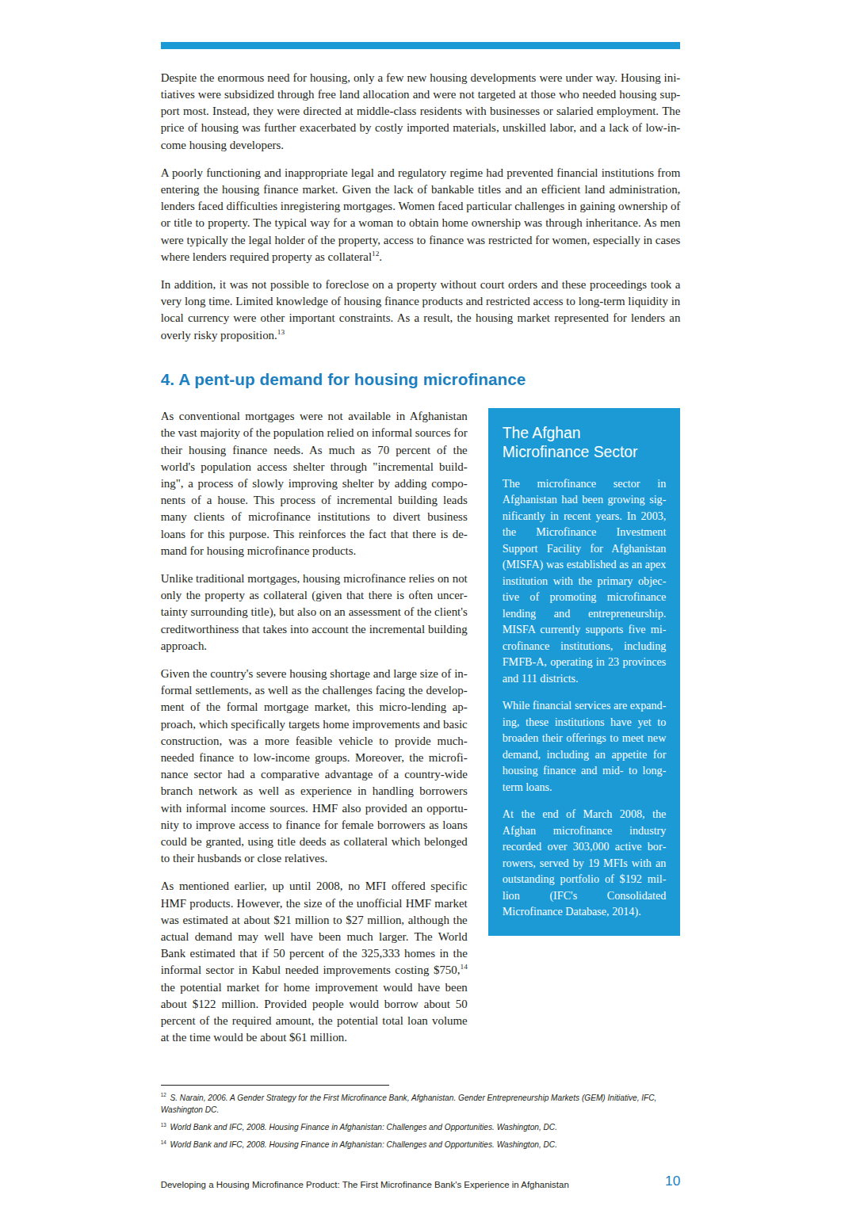Despite the enormous need for housing, only a few new housing developments were under way. Housing initiatives were subsidized through free land allocation and were not targeted at those who needed housing support most. Instead, they were directed at middle-class residents with businesses or salaried employment. The price of housing was further exacerbated by costly imported materials, unskilled labor, and a lack of low-income housing developers.
A poorly functioning and inappropriate legal and regulatory regime had prevented financial institutions from entering the housing finance market. Given the lack of bankable titles and an efficient land administration, lenders faced difficulties inregistering mortgages. Women faced particular challenges in gaining ownership of or title to property. The typical way for a woman to obtain home ownership was through inheritance. As men were typically the legal holder of the property, access to finance was restricted for women, especially in cases where lenders required property as collateral12.
In addition, it was not possible to foreclose on a property without court orders and these proceedings took a very long time. Limited knowledge of housing finance products and restricted access to long-term liquidity in local currency were other important constraints. As a result, the housing market represented for lenders an overly risky proposition.13
4. A pent-up demand for housing microfinance
As conventional mortgages were not available in Afghanistan the vast majority of the population relied on informal sources for their housing finance needs. As much as 70 percent of the world's population access shelter through "incremental building", a process of slowly improving shelter by adding components of a house. This process of incremental building leads many clients of microfinance institutions to divert business loans for this purpose. This reinforces the fact that there is demand for housing microfinance products.
Unlike traditional mortgages, housing microfinance relies on not only the property as collateral (given that there is often uncertainty surrounding title), but also on an assessment of the client's creditworthiness that takes into account the incremental building approach.
Given the country's severe housing shortage and large size of informal settlements, as well as the challenges facing the development of the formal mortgage market, this micro-lending approach, which specifically targets home improvements and basic construction, was a more feasible vehicle to provide much-needed finance to low-income groups. Moreover, the microfinance sector had a comparative advantage of a country-wide branch network as well as experience in handling borrowers with informal income sources. HMF also provided an opportunity to improve access to finance for female borrowers as loans could be granted, using title deeds as collateral which belonged to their husbands or close relatives.
As mentioned earlier, up until 2008, no MFI offered specific HMF products. However, the size of the unofficial HMF market was estimated at about $21 million to $27 million, although the actual demand may well have been much larger. The World Bank estimated that if 50 percent of the 325,333 homes in the informal sector in Kabul needed improvements costing $750,14 the potential market for home improvement would have been about $122 million. Provided people would borrow about 50 percent of the required amount, the potential total loan volume at the time would be about $61 million.
The Afghan Microfinance Sector
The microfinance sector in Afghanistan had been growing significantly in recent years. In 2003, the Microfinance Investment Support Facility for Afghanistan (MISFA) was established as an apex institution with the primary objective of promoting microfinance lending and entrepreneurship. MISFA currently supports five microfinance institutions, including FMFB-A, operating in 23 provinces and 111 districts.
While financial services are expanding, these institutions have yet to broaden their offerings to meet new demand, including an appetite for housing finance and mid- to long-term loans.
At the end of March 2008, the Afghan microfinance industry recorded over 303,000 active borrowers, served by 19 MFIs with an outstanding portfolio of $192 million (IFC's Consolidated Microfinance Database, 2014).
12 S. Narain, 2006. A Gender Strategy for the First Microfinance Bank, Afghanistan. Gender Entrepreneurship Markets (GEM) Initiative, IFC, Washington DC.
13 World Bank and IFC, 2008. Housing Finance in Afghanistan: Challenges and Opportunities. Washington, DC.
14 World Bank and IFC, 2008. Housing Finance in Afghanistan: Challenges and Opportunities. Washington, DC.
Developing a Housing Microfinance Product: The First Microfinance Bank's Experience in Afghanistan
10